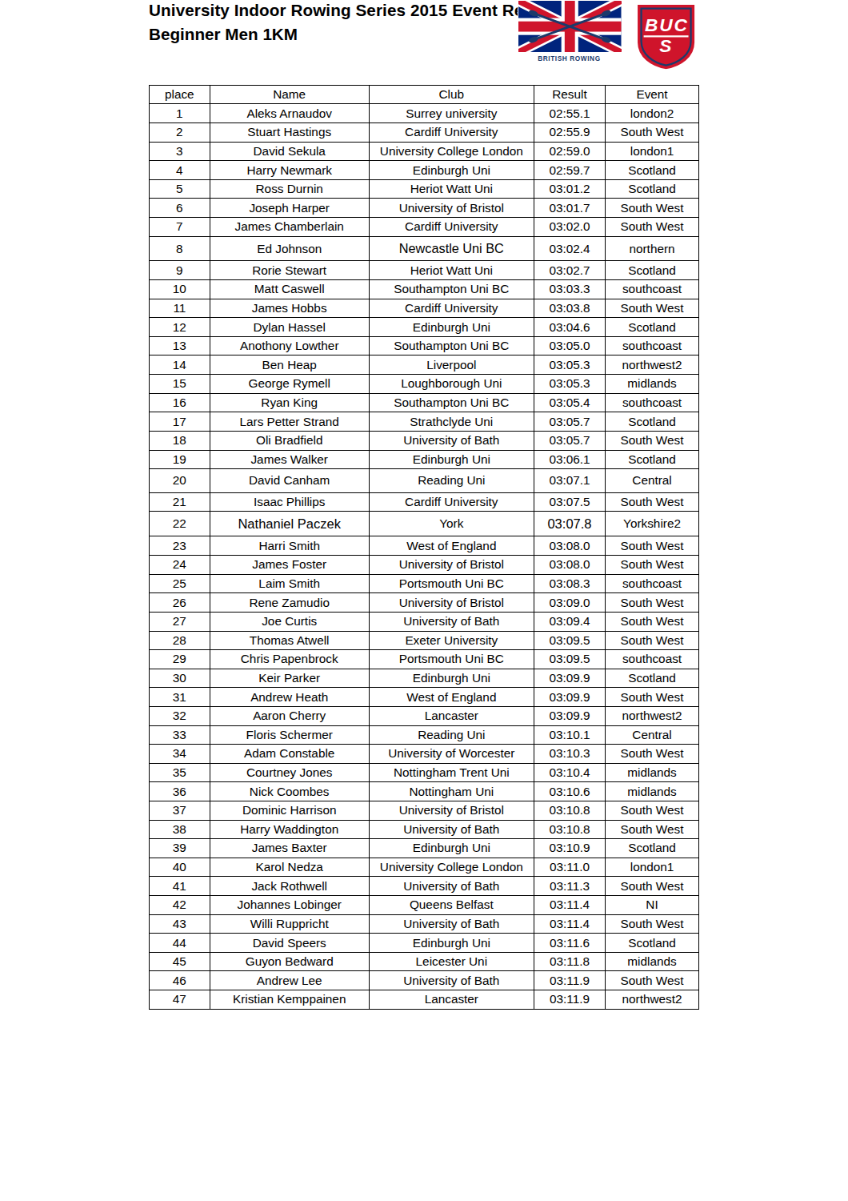University Indoor Rowing Series 2015 Event Results
Beginner Men 1KM
BRITISH ROWING
B U C S
| place | Name | Club | Result | Event |
| --- | --- | --- | --- | --- |
| 1 | Aleks Arnaudov | Surrey university | 02:55.1 | london2 |
| 2 | Stuart Hastings | Cardiff University | 02:55.9 | South West |
| 3 | David Sekula | University College London | 02:59.0 | london1 |
| 4 | Harry Newmark | Edinburgh Uni | 02:59.7 | Scotland |
| 5 | Ross Durnin | Heriot Watt Uni | 03:01.2 | Scotland |
| 6 | Joseph Harper | University of Bristol | 03:01.7 | South West |
| 7 | James Chamberlain | Cardiff University | 03:02.0 | South West |
| 8 | Ed Johnson | Newcastle Uni BC | 03:02.4 | northern |
| 9 | Rorie Stewart | Heriot Watt Uni | 03:02.7 | Scotland |
| 10 | Matt Caswell | Southampton Uni BC | 03:03.3 | southcoast |
| 11 | James Hobbs | Cardiff University | 03:03.8 | South West |
| 12 | Dylan Hassel | Edinburgh Uni | 03:04.6 | Scotland |
| 13 | Anothony Lowther | Southampton Uni BC | 03:05.0 | southcoast |
| 14 | Ben Heap | Liverpool | 03:05.3 | northwest2 |
| 15 | George Rymell | Loughborough Uni | 03:05.3 | midlands |
| 16 | Ryan King | Southampton Uni BC | 03:05.4 | southcoast |
| 17 | Lars Petter Strand | Strathclyde Uni | 03:05.7 | Scotland |
| 18 | Oli Bradfield | University of Bath | 03:05.7 | South West |
| 19 | James Walker | Edinburgh Uni | 03:06.1 | Scotland |
| 20 | David Canham | Reading Uni | 03:07.1 | Central |
| 21 | Isaac Phillips | Cardiff University | 03:07.5 | South West |
| 22 | Nathaniel Paczek | York | 03:07.8 | Yorkshire2 |
| 23 | Harri Smith | West of England | 03:08.0 | South West |
| 24 | James Foster | University of Bristol | 03:08.0 | South West |
| 25 | Laim Smith | Portsmouth Uni BC | 03:08.3 | southcoast |
| 26 | Rene Zamudio | University of Bristol | 03:09.0 | South West |
| 27 | Joe Curtis | University of Bath | 03:09.4 | South West |
| 28 | Thomas Atwell | Exeter University | 03:09.5 | South West |
| 29 | Chris Papenbrock | Portsmouth Uni BC | 03:09.5 | southcoast |
| 30 | Keir Parker | Edinburgh Uni | 03:09.9 | Scotland |
| 31 | Andrew Heath | West of England | 03:09.9 | South West |
| 32 | Aaron Cherry | Lancaster | 03:09.9 | northwest2 |
| 33 | Floris Schermer | Reading Uni | 03:10.1 | Central |
| 34 | Adam Constable | University of Worcester | 03:10.3 | South West |
| 35 | Courtney Jones | Nottingham Trent Uni | 03:10.4 | midlands |
| 36 | Nick Coombes | Nottingham Uni | 03:10.6 | midlands |
| 37 | Dominic Harrison | University of Bristol | 03:10.8 | South West |
| 38 | Harry Waddington | University of Bath | 03:10.8 | South West |
| 39 | James Baxter | Edinburgh Uni | 03:10.9 | Scotland |
| 40 | Karol Nedza | University College London | 03:11.0 | london1 |
| 41 | Jack Rothwell | University of Bath | 03:11.3 | South West |
| 42 | Johannes Lobinger | Queens Belfast | 03:11.4 | NI |
| 43 | Willi Ruppricht | University of Bath | 03:11.4 | South West |
| 44 | David Speers | Edinburgh Uni | 03:11.6 | Scotland |
| 45 | Guyon Bedward | Leicester Uni | 03:11.8 | midlands |
| 46 | Andrew Lee | University of Bath | 03:11.9 | South West |
| 47 | Kristian Kemppainen | Lancaster | 03:11.9 | northwest2 |